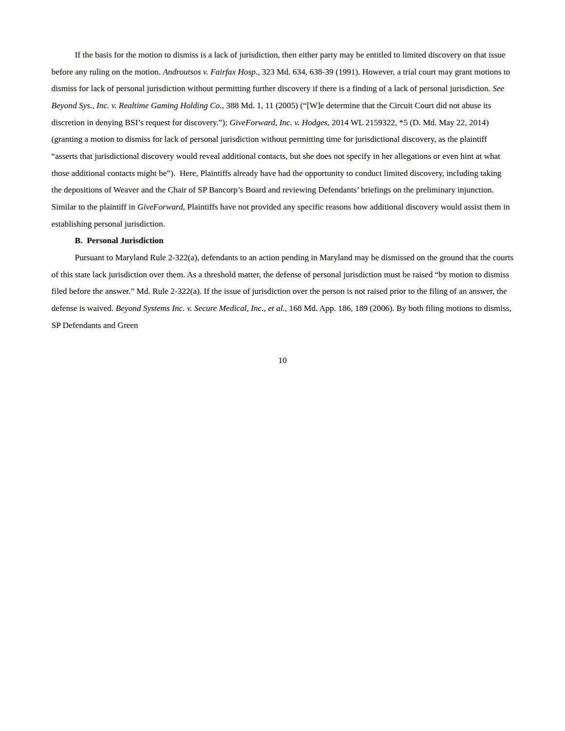If the basis for the motion to dismiss is a lack of jurisdiction, then either party may be entitled to limited discovery on that issue before any ruling on the motion. Androutsos v. Fairfax Hosp., 323 Md. 634, 638-39 (1991). However, a trial court may grant motions to dismiss for lack of personal jurisdiction without permitting further discovery if there is a finding of a lack of personal jurisdiction. See Beyond Sys., Inc. v. Realtime Gaming Holding Co., 388 Md. 1, 11 (2005) (“[W]e determine that the Circuit Court did not abuse its discretion in denying BSI’s request for discovery.”); GiveForward, Inc. v. Hodges, 2014 WL 2159322, *5 (D. Md. May 22, 2014) (granting a motion to dismiss for lack of personal jurisdiction without permitting time for jurisdictional discovery, as the plaintiff “asserts that jurisdictional discovery would reveal additional contacts, but she does not specify in her allegations or even hint at what those additional contacts might be”). Here, Plaintiffs already have had the opportunity to conduct limited discovery, including taking the depositions of Weaver and the Chair of SP Bancorp’s Board and reviewing Defendants’ briefings on the preliminary injunction. Similar to the plaintiff in GiveForward, Plaintiffs have not provided any specific reasons how additional discovery would assist them in establishing personal jurisdiction.
B. Personal Jurisdiction
Pursuant to Maryland Rule 2-322(a), defendants to an action pending in Maryland may be dismissed on the ground that the courts of this state lack jurisdiction over them. As a threshold matter, the defense of personal jurisdiction must be raised “by motion to dismiss filed before the answer.” Md. Rule 2-322(a). If the issue of jurisdiction over the person is not raised prior to the filing of an answer, the defense is waived. Beyond Systems Inc. v. Secure Medical, Inc., et al., 168 Md. App. 186, 189 (2006). By both filing motions to dismiss, SP Defendants and Green
10